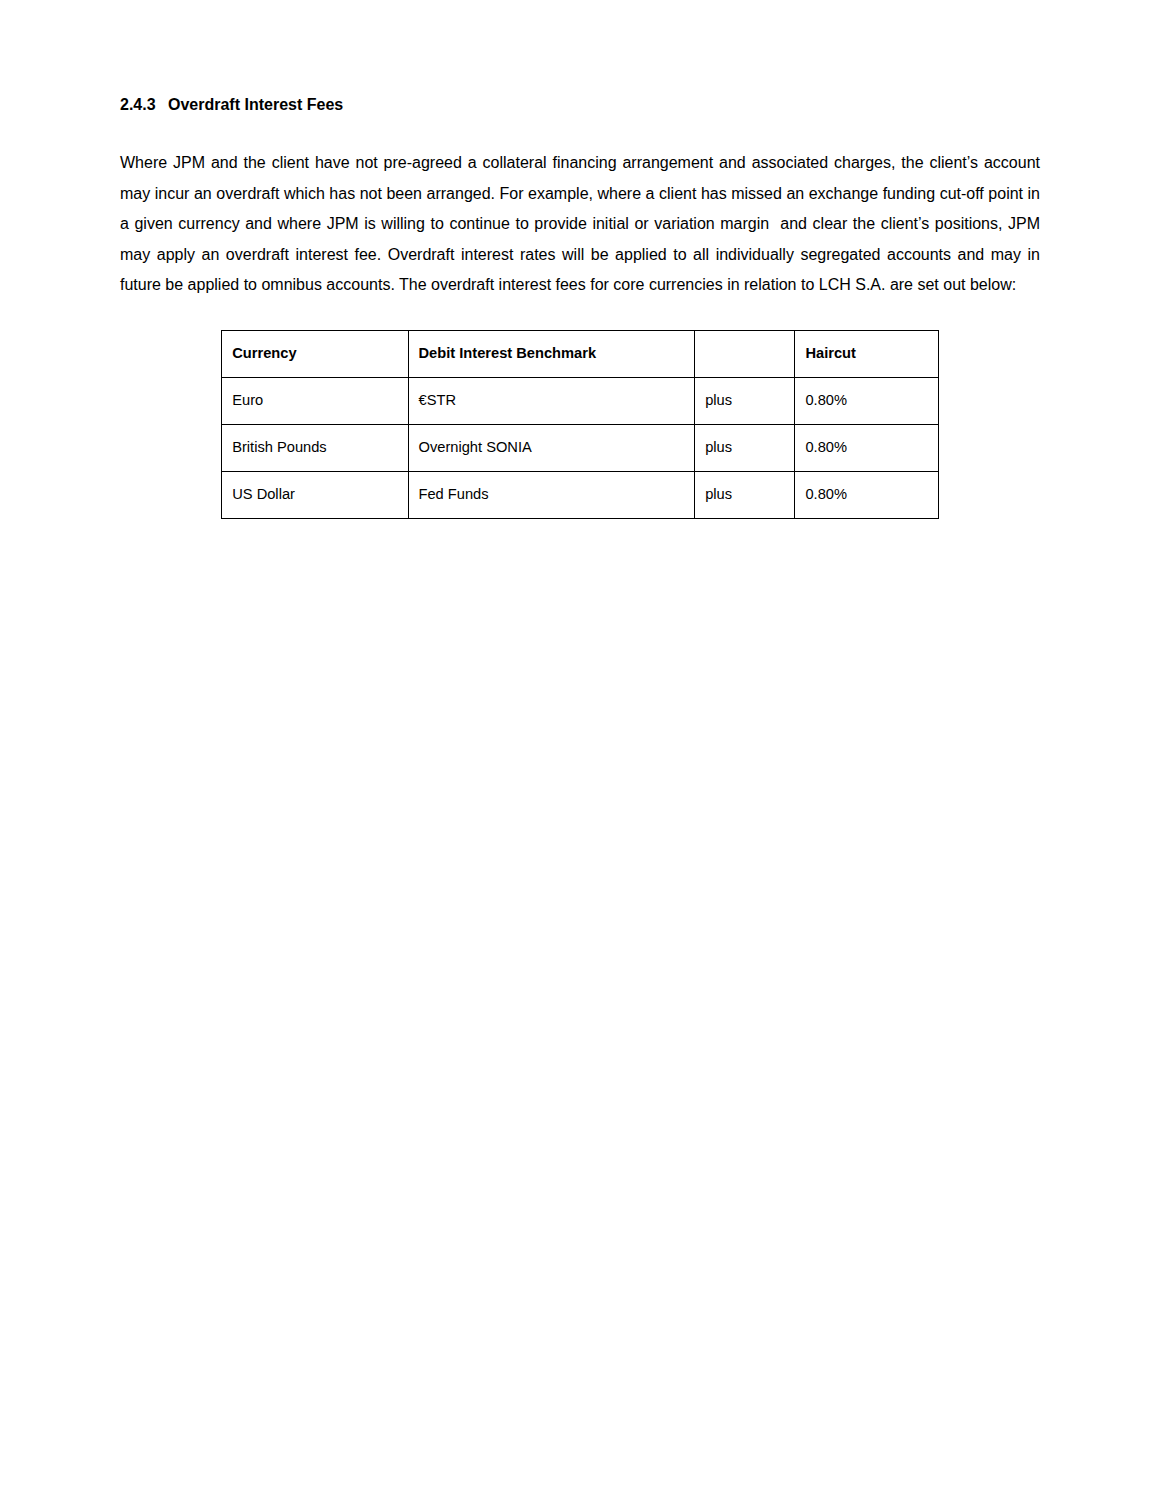2.4.3 Overdraft Interest Fees
Where JPM and the client have not pre-agreed a collateral financing arrangement and associated charges, the client’s account may incur an overdraft which has not been arranged. For example, where a client has missed an exchange funding cut-off point in a given currency and where JPM is willing to continue to provide initial or variation margin and clear the client’s positions, JPM may apply an overdraft interest fee. Overdraft interest rates will be applied to all individually segregated accounts and may in future be applied to omnibus accounts. The overdraft interest fees for core currencies in relation to LCH S.A. are set out below:
| Currency | Debit Interest Benchmark | | Haircut |
| --- | --- | --- | --- |
| Euro | €STR | plus | 0.80% |
| British Pounds | Overnight SONIA | plus | 0.80% |
| US Dollar | Fed Funds | plus | 0.80% |